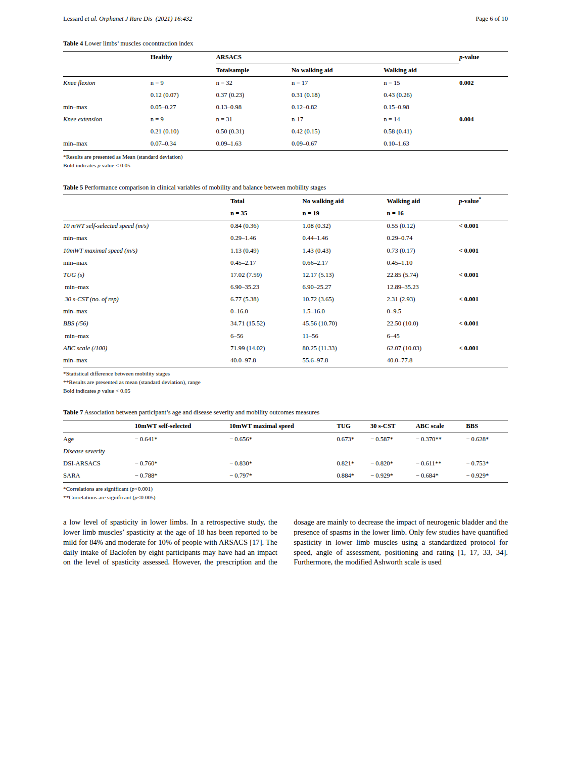Lessard et al. Orphanet J Rare Dis (2021) 16:432
Page 6 of 10
Table 4 Lower limbs’ muscles cocontraction index
| | Healthy | ARSACS | p -value |
| --- | --- | --- | --- |
| | | Totalsample | No walking aid | Walking aid | |
| Knee flexion | n = 9 | n = 32 | n = 17 | n = 15 | 0.002 |
| | 0.12 (0.07) | 0.37 (0.23) | 0.31 (0.18) | 0.43 (0.26) | |
| min–max | 0.05–0.27 | 0.13–0.98 | 0.12–0.82 | 0.15–0.98 | |
| Knee extension | n = 9 | n = 31 | n-17 | n = 14 | 0.004 |
| | 0.21 (0.10) | 0.50 (0.31) | 0.42 (0.15) | 0.58 (0.41) | |
| min–max | 0.07–0.34 | 0.09–1.63 | 0.09–0.67 | 0.10–1.63 | |
*Results are presented as Mean (standard deviation)
Bold indicates p value < 0.05
Table 5 Performance comparison in clinical variables of mobility and balance between mobility stages
| | Total | No walking aid | Walking aid | p -value * |
| --- | --- | --- | --- | --- |
| | n = 35 | n = 19 | n = 16 | |
| 10 mWT self-selected speed (m/s) | 0.84 (0.36) | 1.08 (0.32) | 0.55 (0.12) | < 0.001 |
| min–max | 0.29–1.46 | 0.44–1.46 | 0.29–0.74 | |
| 10mWT maximal speed (m/s) | 1.13 (0.49) | 1.43 (0.43) | 0.73 (0.17) | < 0.001 |
| min–max | 0.45–2.17 | 0.66–2.17 | 0.45–1.10 | |
| TUG (s) | 17.02 (7.59) | 12.17 (5.13) | 22.85 (5.74) | < 0.001 |
| min–max | 6.90–35.23 | 6.90–25.27 | 12.89–35.23 | |
| 30 s-CST (no. of rep) | 6.77 (5.38) | 10.72 (3.65) | 2.31 (2.93) | < 0.001 |
| min–max | 0–16.0 | 1.5–16.0 | 0–9.5 | |
| BBS (/56) | 34.71 (15.52) | 45.56 (10.70) | 22.50 (10.0) | < 0.001 |
| min–max | 6–56 | 11–56 | 6–45 | |
| ABC scale (/100) | 71.99 (14.02) | 80.25 (11.33) | 62.07 (10.03) | < 0.001 |
| min–max | 40.0–97.8 | 55.6–97.8 | 40.0–77.8 | |
*Statistical difference between mobility stages
**Results are presented as mean (standard deviation), range
Bold indicates p value < 0.05
Table 7 Association between participant’s age and disease severity and mobility outcomes measures
| | 10mWT self-selected | 10mWT maximal speed | TUG | 30 s-CST | ABC scale | BBS |
| --- | --- | --- | --- | --- | --- | --- |
| Age | − 0.641* | − 0.656* | 0.673* | − 0.587* | − 0.370** | − 0.628* |
| Disease severity | | | | | | |
| DSI-ARSACS | − 0.760* | − 0.830* | 0.821* | − 0.820* | − 0.611** | − 0.753* |
| SARA | − 0.788* | − 0.797* | 0.884* | − 0.929* | − 0.684* | − 0.929* |
*Correlations are significant (p<0.001)
**Correlations are significant (p<0.005)
a low level of spasticity in lower limbs. In a retrospective study, the lower limb muscles’ spasticity at the age of 18 has been reported to be mild for 84% and moderate for 10% of people with ARSACS [17]. The daily intake of Baclofen by eight participants may have had an impact on the level of spasticity assessed. However, the prescription and the dosage are mainly to decrease the impact of neurogenic bladder and the presence of spasms in the lower limb. Only few studies have quantified spasticity in lower limb muscles using a standardized protocol for speed, angle of assessment, positioning and rating [1, 17, 33, 34]. Furthermore, the modified Ashworth scale is used